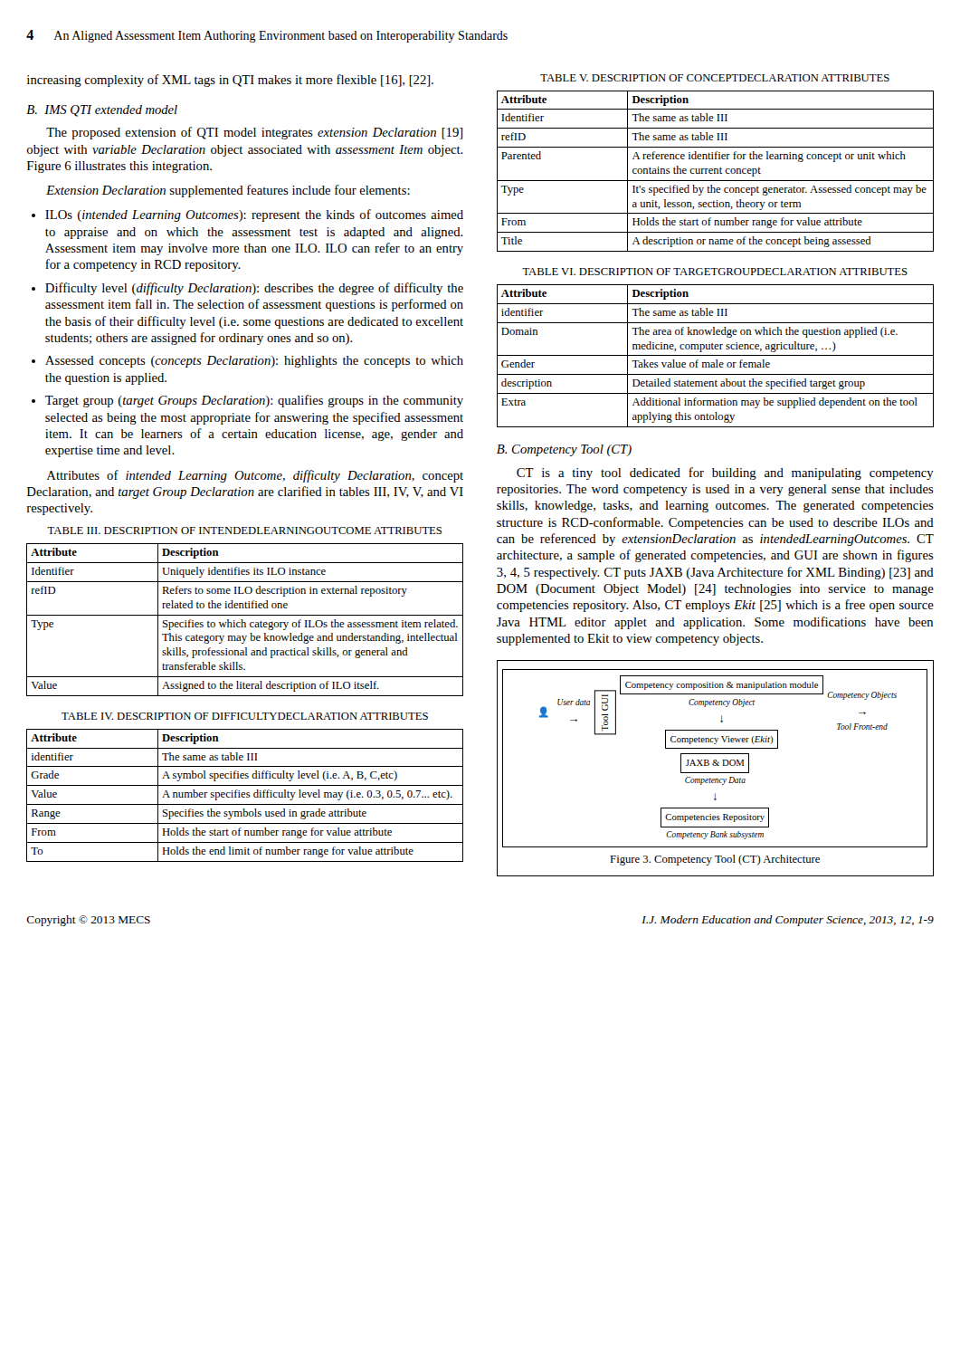4 An Aligned Assessment Item Authoring Environment based on Interoperability Standards
increasing complexity of XML tags in QTI makes it more flexible [16], [22].
B. IMS QTI extended model
The proposed extension of QTI model integrates extension Declaration [19] object with variable Declaration object associated with assessment Item object. Figure 6 illustrates this integration.
Extension Declaration supplemented features include four elements:
ILOs (intended Learning Outcomes): represent the kinds of outcomes aimed to appraise and on which the assessment test is adapted and aligned. Assessment item may involve more than one ILO. ILO can refer to an entry for a competency in RCD repository.
Difficulty level (difficulty Declaration): describes the degree of difficulty the assessment item fall in. The selection of assessment questions is performed on the basis of their difficulty level (i.e. some questions are dedicated to excellent students; others are assigned for ordinary ones and so on).
Assessed concepts (concepts Declaration): highlights the concepts to which the question is applied.
Target group (target Groups Declaration): qualifies groups in the community selected as being the most appropriate for answering the specified assessment item. It can be learners of a certain education license, age, gender and expertise time and level.
Attributes of intended Learning Outcome, difficulty Declaration, concept Declaration, and target Group Declaration are clarified in tables III, IV, V, and VI respectively.
TABLE III. DESCRIPTION OF INTENDEDLEARNINGOUTCOME ATTRIBUTES
| Attribute | Description |
| --- | --- |
| Identifier | Uniquely identifies its ILO instance |
| refID | Refers to some ILO description in external repository related to the identified one |
| Type | Specifies to which category of ILOs the assessment item related. This category may be knowledge and understanding, intellectual skills, professional and practical skills, or general and transferable skills. |
| Value | Assigned to the literal description of ILO itself. |
TABLE IV. DESCRIPTION OF DIFFICULTYDECLARATION ATTRIBUTES
| Attribute | Description |
| --- | --- |
| identifier | The same as table III |
| Grade | A symbol specifies difficulty level (i.e. A, B, C,etc) |
| Value | A number specifies difficulty level may (i.e. 0.3, 0.5, 0.7... etc). |
| Range | Specifies the symbols used in grade attribute |
| From | Holds the start of number range for value attribute |
| To | Holds the end limit of number range for value attribute |
TABLE V. DESCRIPTION OF CONCEPTDECLARATION ATTRIBUTES
| Attribute | Description |
| --- | --- |
| Identifier | The same as table III |
| refID | The same as table III |
| Parented | A reference identifier for the learning concept or unit which contains the current concept |
| Type | It's specified by the concept generator. Assessed concept may be a unit, lesson, section, theory or term |
| From | Holds the start of number range for value attribute |
| Title | A description or name of the concept being assessed |
TABLE VI. DESCRIPTION OF TARGETGROUPDECLARATION ATTRIBUTES
| Attribute | Description |
| --- | --- |
| identifier | The same as table III |
| Domain | The area of knowledge on which the question applied (i.e. medicine, computer science, agriculture, …) |
| Gender | Takes value of male or female |
| description | Detailed statement about the specified target group |
| Extra | Additional information may be supplied dependent on the tool applying this ontology |
B. Competency Tool (CT)
CT is a tiny tool dedicated for building and manipulating competency repositories. The word competency is used in a very general sense that includes skills, knowledge, tasks, and learning outcomes. The generated competencies structure is RCD-conformable. Competencies can be used to describe ILOs and can be referenced by extensionDeclaration as intendedLearningOutcomes. CT architecture, a sample of generated competencies, and GUI are shown in figures 3, 4, 5 respectively. CT puts JAXB (Java Architecture for XML Binding) [23] and DOM (Document Object Model) [24] technologies into service to manage competencies repository. Also, CT employs Ekit [25] which is a free open source Java HTML editor applet and application. Some modifications have been supplemented to Ekit to view competency objects.
👤
User data →
Tool GUI
Competency composition & manipulation module
Competency Object ↓
Competency Viewer (Ekit)
Competency Objects → Tool Front-end
JAXB & DOM
Competency Data ↓
Competencies Repository
Competency Bank subsystem
Figure 3. Competency Tool (CT) Architecture
Copyright © 2013 MECS I.J. Modern Education and Computer Science, 2013, 12, 1-9